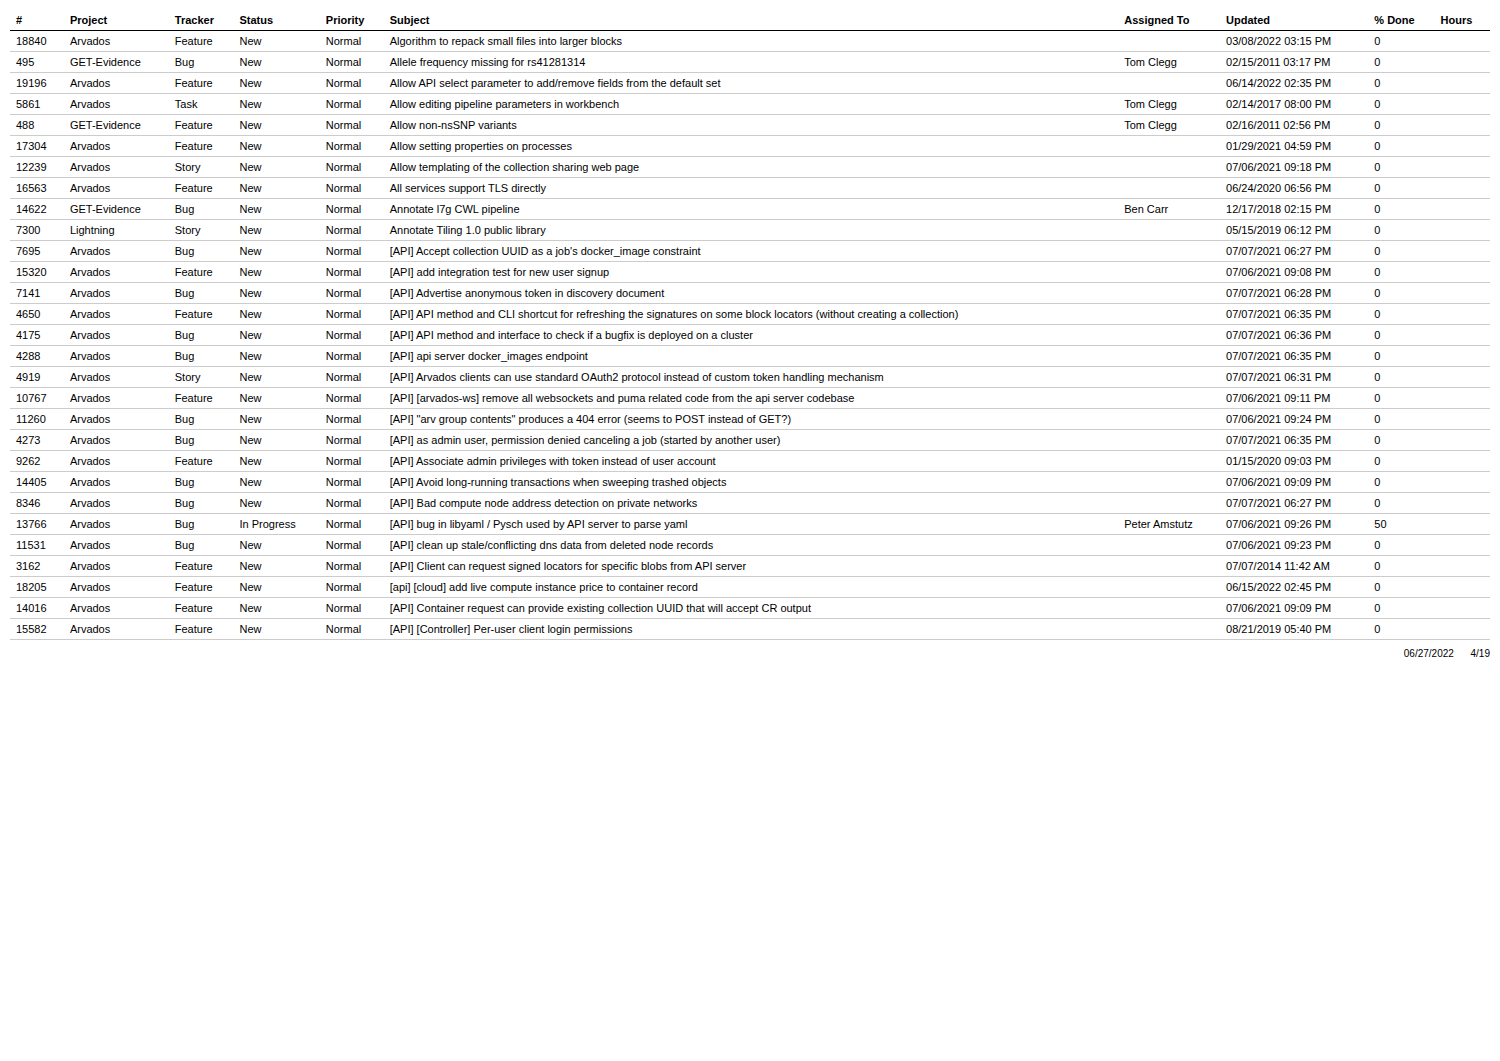| # | Project | Tracker | Status | Priority | Subject | Assigned To | Updated | % Done | Hours |
| --- | --- | --- | --- | --- | --- | --- | --- | --- | --- |
| 18840 | Arvados | Feature | New | Normal | Algorithm to repack small files into larger blocks | | 03/08/2022 03:15 PM | 0 | |
| 495 | GET-Evidence | Bug | New | Normal | Allele frequency missing for rs41281314 | Tom Clegg | 02/15/2011 03:17 PM | 0 | |
| 19196 | Arvados | Feature | New | Normal | Allow API select parameter to add/remove fields from the default set | | 06/14/2022 02:35 PM | 0 | |
| 5861 | Arvados | Task | New | Normal | Allow editing pipeline parameters in workbench | Tom Clegg | 02/14/2017 08:00 PM | 0 | |
| 488 | GET-Evidence | Feature | New | Normal | Allow non-nsSNP variants | Tom Clegg | 02/16/2011 02:56 PM | 0 | |
| 17304 | Arvados | Feature | New | Normal | Allow setting properties on processes | | 01/29/2021 04:59 PM | 0 | |
| 12239 | Arvados | Story | New | Normal | Allow templating of the collection sharing web page | | 07/06/2021 09:18 PM | 0 | |
| 16563 | Arvados | Feature | New | Normal | All services support TLS directly | | 06/24/2020 06:56 PM | 0 | |
| 14622 | GET-Evidence | Bug | New | Normal | Annotate l7g CWL pipeline | Ben Carr | 12/17/2018 02:15 PM | 0 | |
| 7300 | Lightning | Story | New | Normal | Annotate Tiling 1.0 public library | | 05/15/2019 06:12 PM | 0 | |
| 7695 | Arvados | Bug | New | Normal | [API] Accept collection UUID as a job's docker_image constraint | | 07/07/2021 06:27 PM | 0 | |
| 15320 | Arvados | Feature | New | Normal | [API] add integration test for new user signup | | 07/06/2021 09:08 PM | 0 | |
| 7141 | Arvados | Bug | New | Normal | [API] Advertise anonymous token in discovery document | | 07/07/2021 06:28 PM | 0 | |
| 4650 | Arvados | Feature | New | Normal | [API] API method and CLI shortcut for refreshing the signatures on some block locators (without creating a collection) | | 07/07/2021 06:35 PM | 0 | |
| 4175 | Arvados | Bug | New | Normal | [API] API method and interface to check if a bugfix is deployed on a cluster | | 07/07/2021 06:36 PM | 0 | |
| 4288 | Arvados | Bug | New | Normal | [API] api server docker_images endpoint | | 07/07/2021 06:35 PM | 0 | |
| 4919 | Arvados | Story | New | Normal | [API] Arvados clients can use standard OAuth2 protocol instead of custom token handling mechanism | | 07/07/2021 06:31 PM | 0 | |
| 10767 | Arvados | Feature | New | Normal | [API] [arvados-ws] remove all websockets and puma related code from the api server codebase | | 07/06/2021 09:11 PM | 0 | |
| 11260 | Arvados | Bug | New | Normal | [API] "arv group contents" produces a 404 error (seems to POST instead of GET?) | | 07/06/2021 09:24 PM | 0 | |
| 4273 | Arvados | Bug | New | Normal | [API] as admin user, permission denied canceling a job (started by another user) | | 07/07/2021 06:35 PM | 0 | |
| 9262 | Arvados | Feature | New | Normal | [API] Associate admin privileges with token instead of user account | | 01/15/2020 09:03 PM | 0 | |
| 14405 | Arvados | Bug | New | Normal | [API] Avoid long-running transactions when sweeping trashed objects | | 07/06/2021 09:09 PM | 0 | |
| 8346 | Arvados | Bug | New | Normal | [API] Bad compute node address detection on private networks | | 07/07/2021 06:27 PM | 0 | |
| 13766 | Arvados | Bug | In Progress | Normal | [API] bug in libyaml / Pysch used by API server to parse yaml | Peter Amstutz | 07/06/2021 09:26 PM | 50 | |
| 11531 | Arvados | Bug | New | Normal | [API] clean up stale/conflicting dns data from deleted node records | | 07/06/2021 09:23 PM | 0 | |
| 3162 | Arvados | Feature | New | Normal | [API] Client can request signed locators for specific blobs from API server | | 07/07/2014 11:42 AM | 0 | |
| 18205 | Arvados | Feature | New | Normal | [api] [cloud] add live compute instance price to container record | | 06/15/2022 02:45 PM | 0 | |
| 14016 | Arvados | Feature | New | Normal | [API] Container request can provide existing collection UUID that will accept CR output | | 07/06/2021 09:09 PM | 0 | |
| 15582 | Arvados | Feature | New | Normal | [API] [Controller] Per-user client login permissions | | 08/21/2019 05:40 PM | 0 | |
06/27/2022 4/19